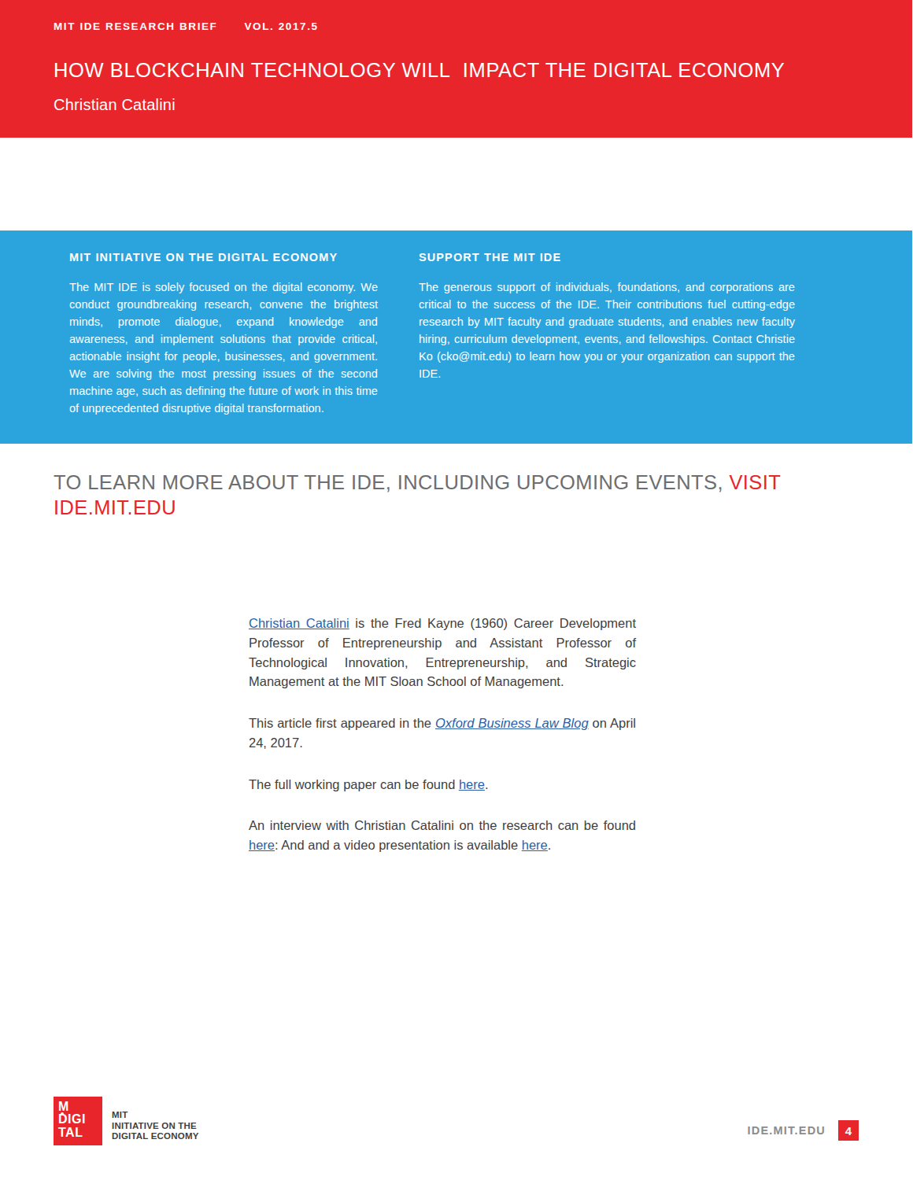MIT IDE RESEARCH BRIEFVOL. 2017.5
HOW BLOCKCHAIN TECHNOLOGY WILL IMPACT THE DIGITAL ECONOMY
Christian Catalini
MIT INITIATIVE ON THE DIGITAL ECONOMY
The MIT IDE is solely focused on the digital economy. We conduct groundbreaking research, convene the brightest minds, promote dialogue, expand knowledge and awareness, and implement solutions that provide critical, actionable insight for people, businesses, and government. We are solving the most pressing issues of the second machine age, such as defining the future of work in this time of unprecedented disruptive digital transformation.
SUPPORT THE MIT IDE
The generous support of individuals, foundations, and corporations are critical to the success of the IDE. Their contributions fuel cutting-edge research by MIT faculty and graduate students, and enables new faculty hiring, curriculum development, events, and fellowships. Contact Christie Ko (cko@mit.edu) to learn how you or your organization can support the IDE.
TO LEARN MORE ABOUT THE IDE, INCLUDING UPCOMING EVENTS, VISIT IDE.MIT.EDU
Christian Catalini is the Fred Kayne (1960) Career Development Professor of Entrepreneurship and Assistant Professor of Technological Innovation, Entrepreneurship, and Strategic Management at the MIT Sloan School of Management.
This article first appeared in the Oxford Business Law Blog on April 24, 2017.
The full working paper can be found here.
An interview with Christian Catalini on the research can be found here: And and a video presentation is available here.
M DIGI TAL
MIT
INITIATIVE ON THE
DIGITAL ECONOMY
IDE.MIT.EDU
4